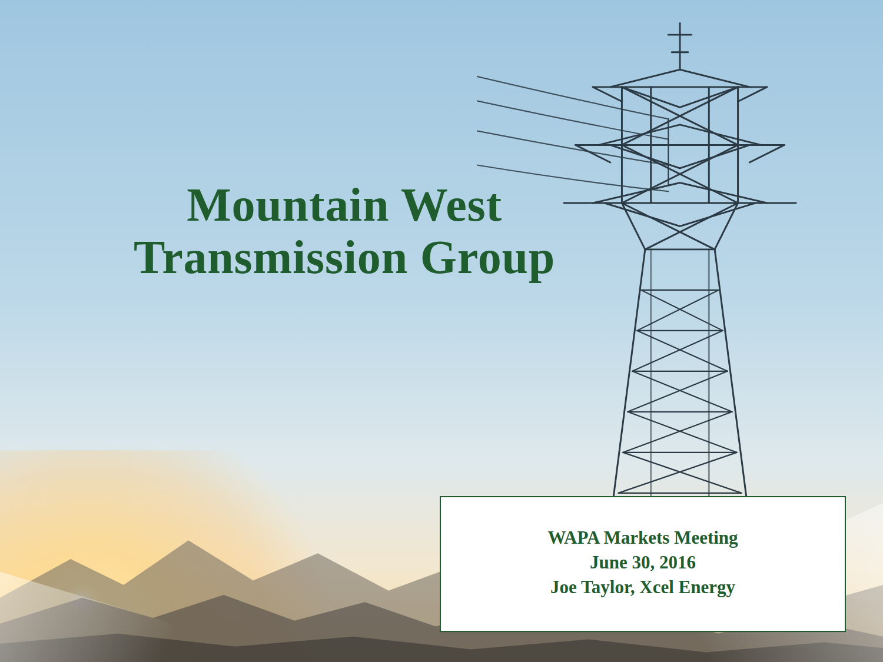Mountain West Transmission Group
WAPA Markets Meeting
June 30, 2016
Joe Taylor, Xcel Energy